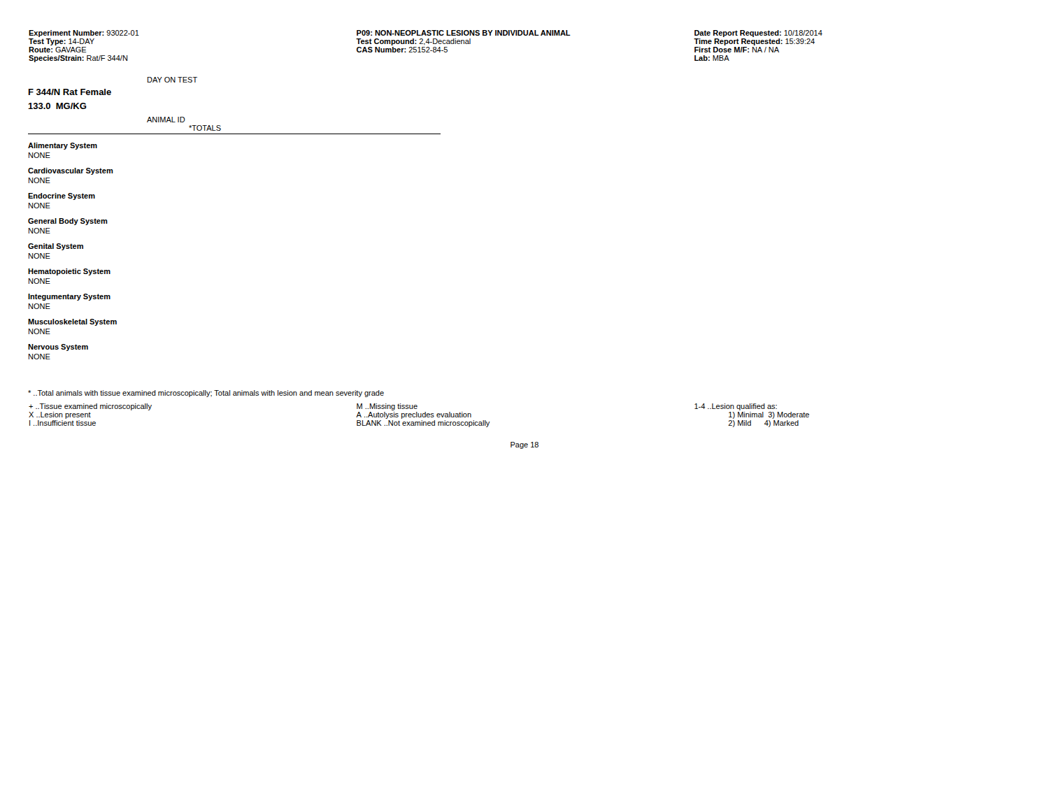| Experiment Number: 93022-01 Test Type: 14-DAY Route: GAVAGE Species/Strain: Rat/F 344/N | P09: NON-NEOPLASTIC LESIONS BY INDIVIDUAL ANIMAL Test Compound: 2,4-Decadienal CAS Number: 25152-84-5 | Date Report Requested: 10/18/2014 Time Report Requested: 15:39:24 First Dose M/F: NA / NA Lab: MBA |
DAY ON TEST
F 344/N Rat Female
133.0 MG/KG
ANIMAL ID
*TOTALS
Alimentary System
NONE
Cardiovascular System
NONE
Endocrine System
NONE
General Body System
NONE
Genital System
NONE
Hematopoietic System
NONE
Integumentary System
NONE
Musculoskeletal System
NONE
Nervous System
NONE
* ..Total animals with tissue examined microscopically; Total animals with lesion and mean severity grade
| + ..Tissue examined microscopically X ..Lesion present I ..Insufficient tissue | M ..Missing tissue A ..Autolysis precludes evaluation BLANK ..Not examined microscopically | 1-4 ..Lesion qualified as: 1) Minimal 3) Moderate 2) Mild 4) Marked |
Page 18